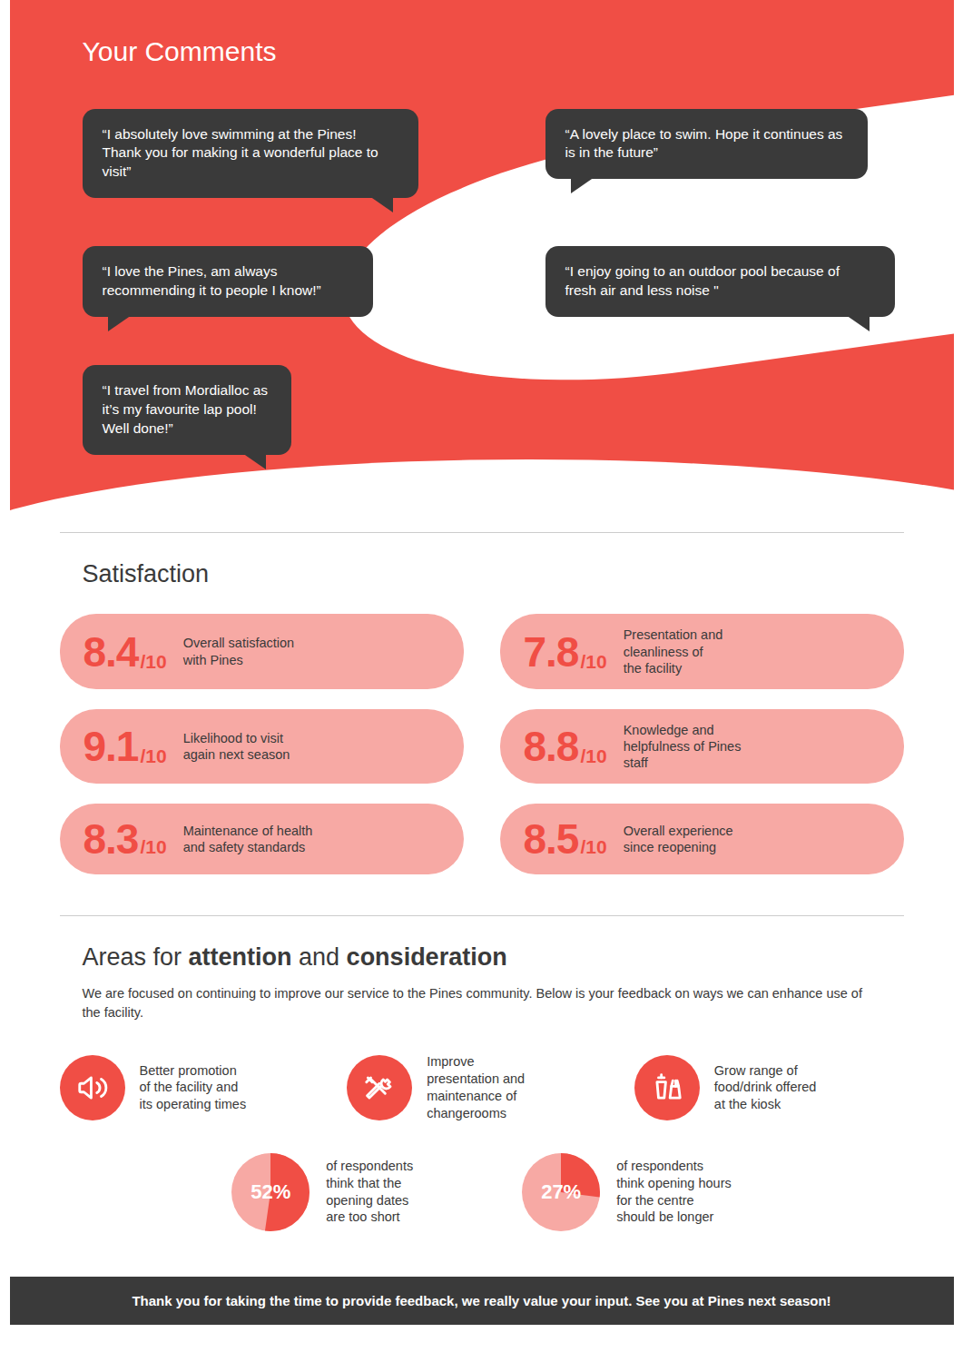Your Comments
“I absolutely love swimming at the Pines! Thank you for making it a wonderful place to visit”
“A lovely place to swim. Hope it continues as is in the future”
“I love the Pines, am always recommending it to people I know!”
“I enjoy going to an outdoor pool because of fresh air and less noise "
“I travel from Mordialloc as it’s my favourite lap pool! Well done!”
Satisfaction
8.4/10 Overall satisfaction
with Pines
7.8/10 Presentation and
cleanliness of
the facility
9.1/10 Likelihood to visit
again next season
8.8/10 Knowledge and
helpfulness of Pines
staff
8.3/10 Maintenance of health
and safety standards
8.5/10 Overall experience
since reopening
Areas for attention and consideration
We are focused on continuing to improve our service to the Pines community. Below is your feedback on ways we can enhance use of the facility.
Better promotion
of the facility and
its operating times
Improve
presentation and
maintenance of
changerooms
Grow range of
food/drink offered
at the kiosk
52%
of respondents
think that the
opening dates
are too short
27%
of respondents
think opening hours
for the centre
should be longer
Thank you for taking the time to provide feedback, we really value your input. See you at Pines next season!